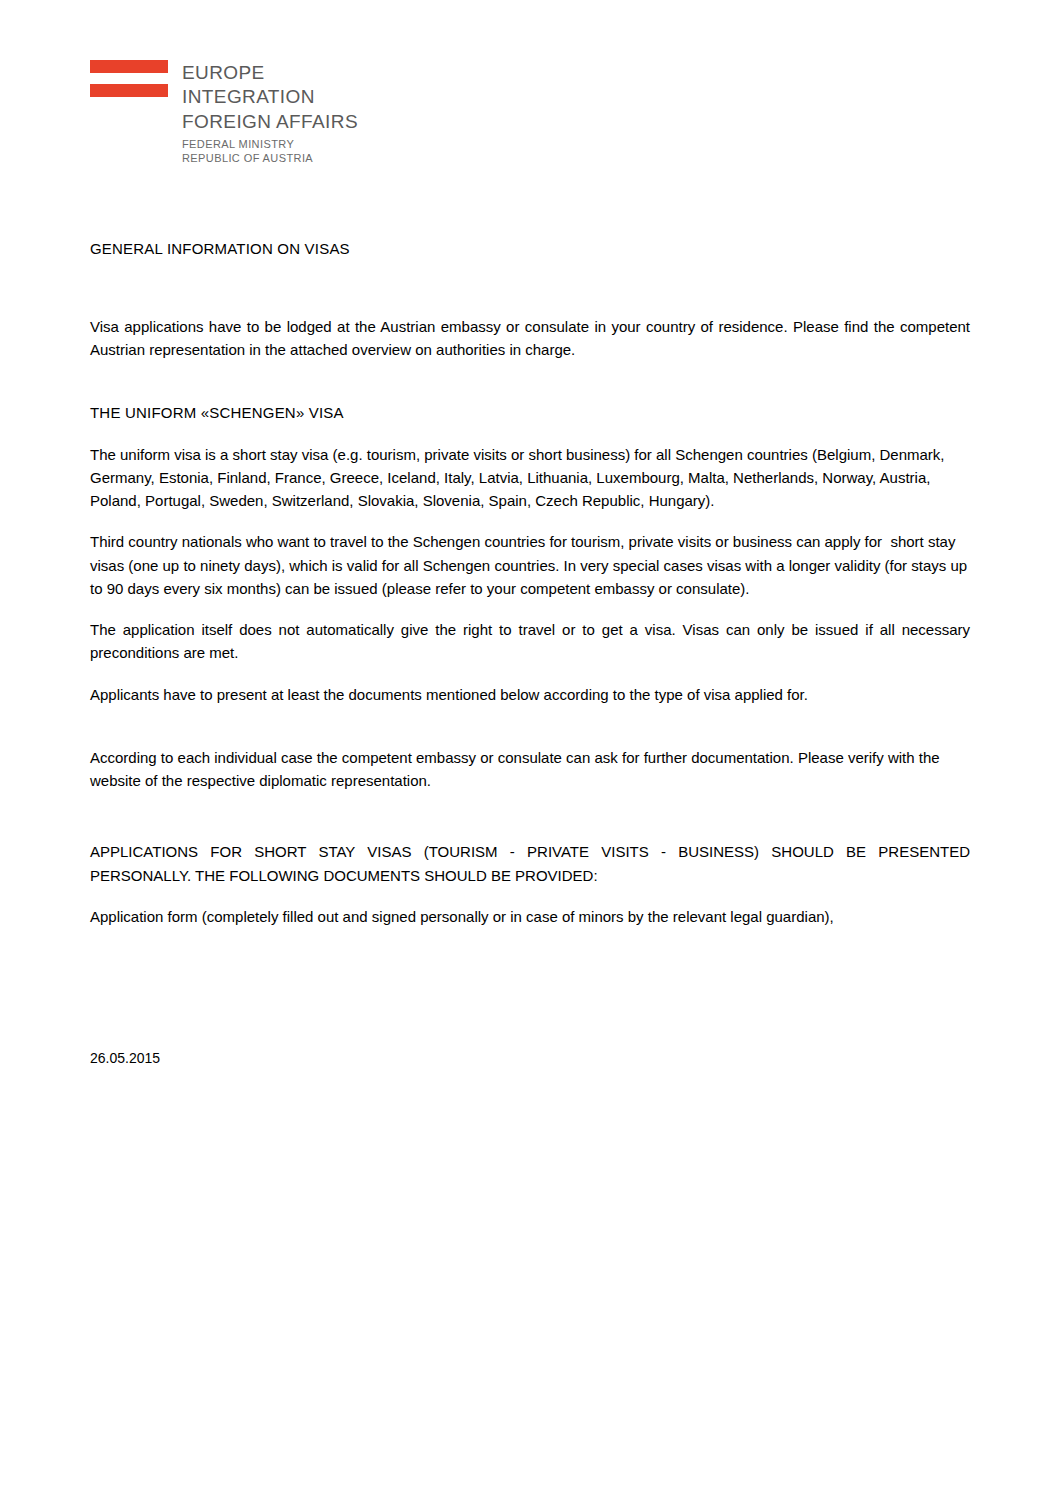| | EUROPE INTEGRATION FOREIGN AFFAIRS FEDERAL MINISTRY REPUBLIC OF AUSTRIA |
GENERAL INFORMATION ON VISAS
Visa applications have to be lodged at the Austrian embassy or consulate in your country of residence. Please find the competent Austrian representation in the attached overview on authorities in charge.
THE UNIFORM «SCHENGEN» VISA
The uniform visa is a short stay visa (e.g. tourism, private visits or short business) for all Schengen countries (Belgium, Denmark, Germany, Estonia, Finland, France, Greece, Iceland, Italy, Latvia, Lithuania, Luxembourg, Malta, Netherlands, Norway, Austria, Poland, Portugal, Sweden, Switzerland, Slovakia, Slovenia, Spain, Czech Republic, Hungary).
Third country nationals who want to travel to the Schengen countries for tourism, private visits or business can apply for short stay visas (one up to ninety days), which is valid for all Schengen countries. In very special cases visas with a longer validity (for stays up to 90 days every six months) can be issued (please refer to your competent embassy or consulate).
The application itself does not automatically give the right to travel or to get a visa. Visas can only be issued if all necessary preconditions are met.
Applicants have to present at least the documents mentioned below according to the type of visa applied for.
According to each individual case the competent embassy or consulate can ask for further documentation. Please verify with the website of the respective diplomatic representation.
APPLICATIONS FOR SHORT STAY VISAS (TOURISM - PRIVATE VISITS - BUSINESS) SHOULD BE PRESENTED PERSONALLY. THE FOLLOWING DOCUMENTS SHOULD BE PROVIDED:
Application form (completely filled out and signed personally or in case of minors by the relevant legal guardian),
26.05.2015